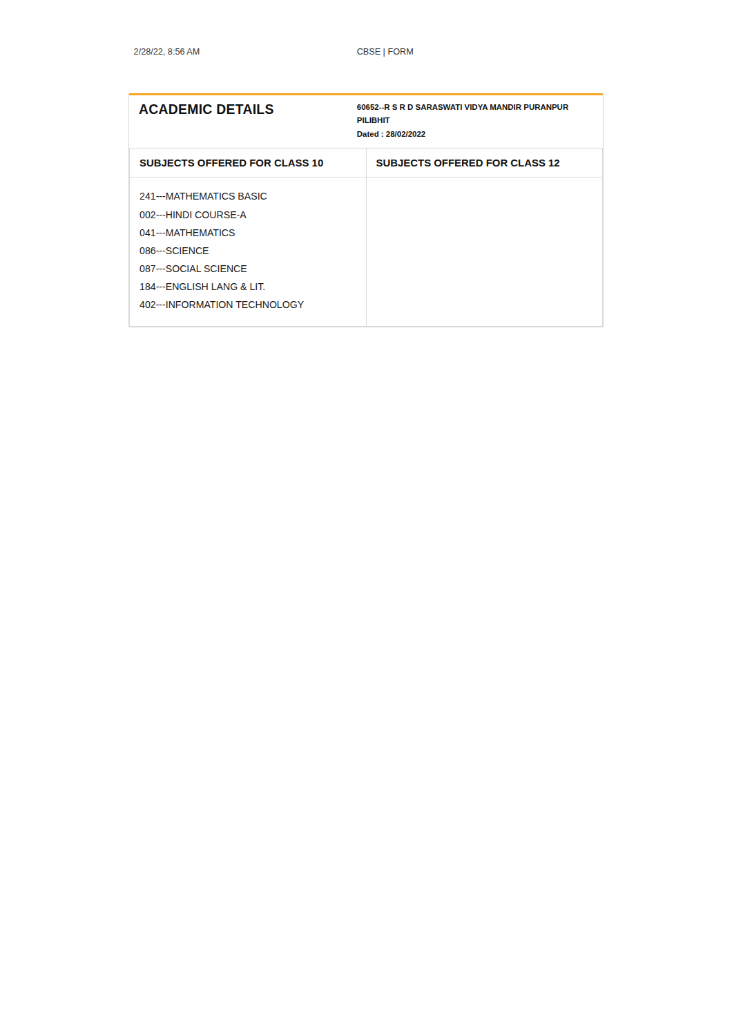2/28/22, 8:56 AM CBSE | FORM
ACADEMIC DETAILS
60652--R S R D SARASWATI VIDYA MANDIR PURANPUR PILIBHIT
Dated : 28/02/2022
| SUBJECTS OFFERED FOR CLASS 10 | SUBJECTS OFFERED FOR CLASS 12 |
| --- | --- |
| 241---MATHEMATICS BASIC 002---HINDI COURSE-A 041---MATHEMATICS 086---SCIENCE 087---SOCIAL SCIENCE 184---ENGLISH LANG & LIT. 402---INFORMATION TECHNOLOGY | |